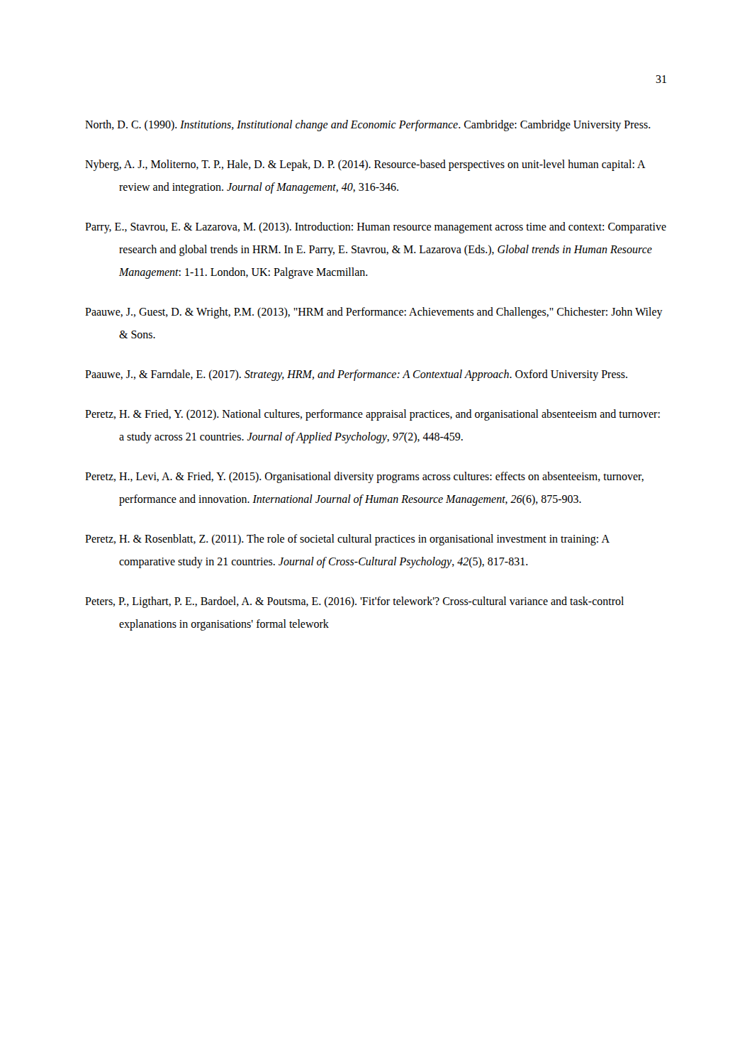31
North, D. C. (1990). Institutions, Institutional change and Economic Performance. Cambridge: Cambridge University Press.
Nyberg, A. J., Moliterno, T. P., Hale, D. & Lepak, D. P. (2014). Resource-based perspectives on unit-level human capital: A review and integration. Journal of Management, 40, 316-346.
Parry, E., Stavrou, E. & Lazarova, M. (2013). Introduction: Human resource management across time and context: Comparative research and global trends in HRM. In E. Parry, E. Stavrou, & M. Lazarova (Eds.), Global trends in Human Resource Management: 1-11. London, UK: Palgrave Macmillan.
Paauwe, J., Guest, D. & Wright, P.M. (2013), "HRM and Performance: Achievements and Challenges," Chichester: John Wiley & Sons.
Paauwe, J., & Farndale, E. (2017). Strategy, HRM, and Performance: A Contextual Approach. Oxford University Press.
Peretz, H. & Fried, Y. (2012). National cultures, performance appraisal practices, and organisational absenteeism and turnover: a study across 21 countries. Journal of Applied Psychology, 97(2), 448-459.
Peretz, H., Levi, A. & Fried, Y. (2015). Organisational diversity programs across cultures: effects on absenteeism, turnover, performance and innovation. International Journal of Human Resource Management, 26(6), 875-903.
Peretz, H. & Rosenblatt, Z. (2011). The role of societal cultural practices in organisational investment in training: A comparative study in 21 countries. Journal of Cross-Cultural Psychology, 42(5), 817-831.
Peters, P., Ligthart, P. E., Bardoel, A. & Poutsma, E. (2016). 'Fit'for telework'? Cross-cultural variance and task-control explanations in organisations' formal telework